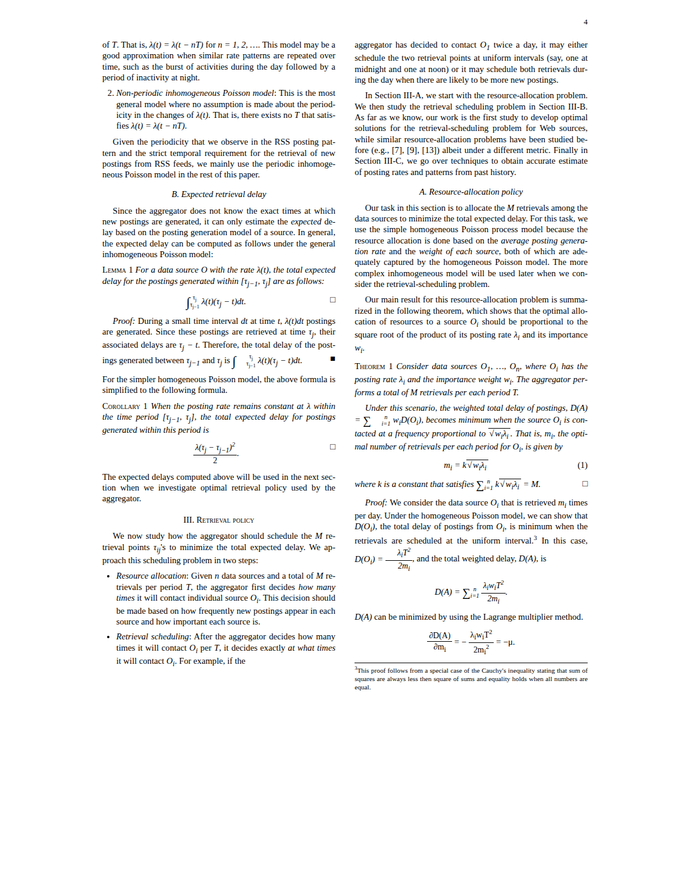4
of T. That is, λ(t) = λ(t − nT) for n = 1, 2, …. This model may be a good approximation when similar rate patterns are repeated over time, such as the burst of activities during the day followed by a period of inactivity at night.
Non-periodic inhomogeneous Poisson model: This is the most general model where no assumption is made about the periodicity in the changes of λ(t). That is, there exists no T that satisfies λ(t) = λ(t − nT).
Given the periodicity that we observe in the RSS posting pattern and the strict temporal requirement for the retrieval of new postings from RSS feeds, we mainly use the periodic inhomogeneous Poisson model in the rest of this paper.
B. Expected retrieval delay
Since the aggregator does not know the exact times at which new postings are generated, it can only estimate the expected delay based on the posting generation model of a source. In general, the expected delay can be computed as follows under the general inhomogeneous Poisson model:
Lemma 1 For a data source O with the rate λ(t), the total expected delay for the postings generated within [τj−1, τj] are as follows:
∫τj τj−1 λ(t)(τj − t)dt. □
Proof: During a small time interval dt at time t, λ(t)dt postings are generated. Since these postings are retrieved at time τj, their associated delays are τj − t. Therefore, the total delay of the postings generated between τj−1 and τj is ∫τj τj−1 λ(t)(τj − t)dt. ■
For the simpler homogeneous Poisson model, the above formula is simplified to the following formula.
Corollary 1 When the posting rate remains constant at λ within the time period [τj−1, τj], the total expected delay for postings generated within this period is
λ(τj − τj−1)22. □
The expected delays computed above will be used in the next section when we investigate optimal retrieval policy used by the aggregator.
III. Retrieval policy
We now study how the aggregator should schedule the M retrieval points τij's to minimize the total expected delay. We approach this scheduling problem in two steps:
Resource allocation: Given n data sources and a total of M retrievals per period T, the aggregator first decides how many times it will contact individual source Oi. This decision should be made based on how frequently new postings appear in each source and how important each source is.
Retrieval scheduling: After the aggregator decides how many times it will contact Oi per T, it decides exactly at what times it will contact Oi. For example, if the
aggregator has decided to contact O1 twice a day, it may either schedule the two retrieval points at uniform intervals (say, one at midnight and one at noon) or it may schedule both retrievals during the day when there are likely to be more new postings.
In Section III-A, we start with the resource-allocation problem. We then study the retrieval scheduling problem in Section III-B. As far as we know, our work is the first study to develop optimal solutions for the retrieval-scheduling problem for Web sources, while similar resource-allocation problems have been studied before (e.g., [7], [9], [13]) albeit under a different metric. Finally in Section III-C, we go over techniques to obtain accurate estimate of posting rates and patterns from past history.
A. Resource-allocation policy
Our task in this section is to allocate the M retrievals among the data sources to minimize the total expected delay. For this task, we use the simple homogeneous Poisson process model because the resource allocation is done based on the average posting generation rate and the weight of each source, both of which are adequately captured by the homogeneous Poisson model. The more complex inhomogeneous model will be used later when we consider the retrieval-scheduling problem.
Our main result for this resource-allocation problem is summarized in the following theorem, which shows that the optimal allocation of resources to a source Oi should be proportional to the square root of the product of its posting rate λi and its importance wi.
Theorem 1 Consider data sources O1, …, On, where Oi has the posting rate λi and the importance weight wi. The aggregator performs a total of M retrievals per each period T.
Under this scenario, the weighted total delay of postings, D(A) = ∑ni=1 wiD(Oi), becomes minimum when the source Oi is contacted at a frequency proportional to √wiλi. That is, mi, the optimal number of retrievals per each period for Oi, is given by
mi = k√wiλi (1)
where k is a constant that satisfies ∑ni=1 k√wiλi = M. □
Proof: We consider the data source Oi that is retrieved mi times per day. Under the homogeneous Poisson model, we can show that D(Oi), the total delay of postings from Oi, is minimum when the retrievals are scheduled at the uniform interval.3 In this case, D(Oi) = λiT22mi, and the total weighted delay, D(A), is
D(A) = ∑ni=1 λiwiT22mi.
D(A) can be minimized by using the Lagrange multiplier method.
∂D(A)∂mi = − λiwiT22mi2 = −μ.
3This proof follows from a special case of the Cauchy's inequality stating that sum of squares are always less then square of sums and equality holds when all numbers are equal.